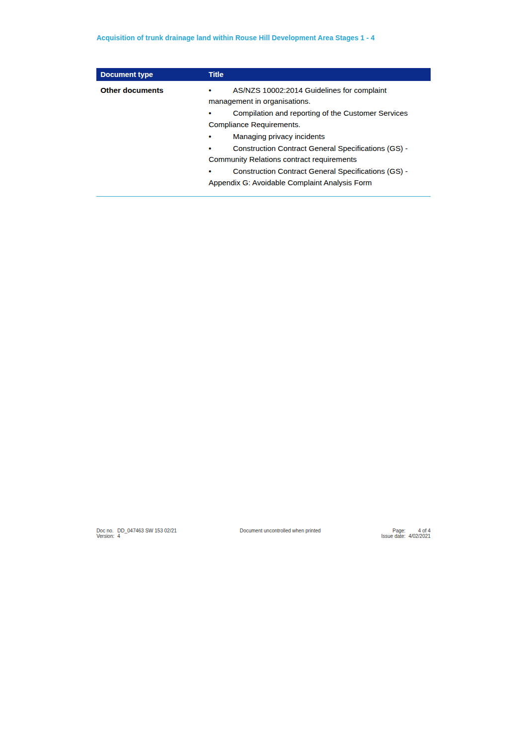Acquisition of trunk drainage land within Rouse Hill Development Area Stages 1 - 4
| Document type | Title |
| --- | --- |
| Other documents | • AS/NZS 10002:2014 Guidelines for complaint management in organisations. • Compilation and reporting of the Customer Services Compliance Requirements. • Managing privacy incidents • Construction Contract General Specifications (GS) - Community Relations contract requirements • Construction Contract General Specifications (GS) -Appendix G: Avoidable Complaint Analysis Form |
| Doc no. | DD_047463 SW 153 02/21 |
| Version: | 4 |
Document uncontrolled when printed
| Page: | 4 of 4 |
| Issue date: | 4/02/2021 |